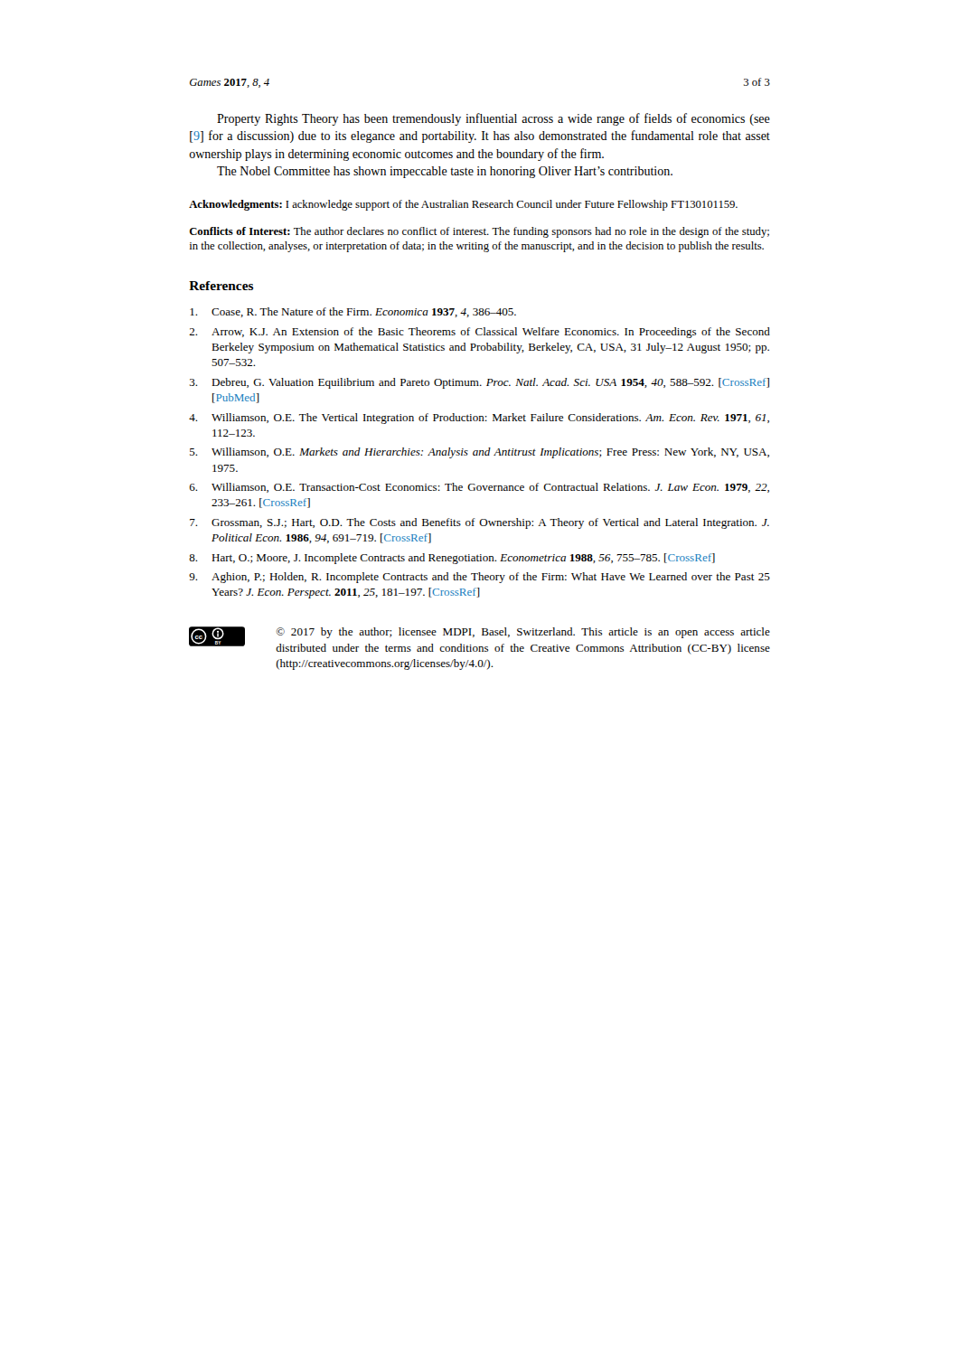Games 2017, 8, 4
3 of 3
Property Rights Theory has been tremendously influential across a wide range of fields of economics (see [9] for a discussion) due to its elegance and portability. It has also demonstrated the fundamental role that asset ownership plays in determining economic outcomes and the boundary of the firm.
The Nobel Committee has shown impeccable taste in honoring Oliver Hart’s contribution.
Acknowledgments: I acknowledge support of the Australian Research Council under Future Fellowship FT130101159.
Conflicts of Interest: The author declares no conflict of interest. The funding sponsors had no role in the design of the study; in the collection, analyses, or interpretation of data; in the writing of the manuscript, and in the decision to publish the results.
References
Coase, R. The Nature of the Firm. Economica 1937, 4, 386–405.
Arrow, K.J. An Extension of the Basic Theorems of Classical Welfare Economics. In Proceedings of the Second Berkeley Symposium on Mathematical Statistics and Probability, Berkeley, CA, USA, 31 July–12 August 1950; pp. 507–532.
Debreu, G. Valuation Equilibrium and Pareto Optimum. Proc. Natl. Acad. Sci. USA 1954, 40, 588–592. [CrossRef] [PubMed]
Williamson, O.E. The Vertical Integration of Production: Market Failure Considerations. Am. Econ. Rev. 1971, 61, 112–123.
Williamson, O.E. Markets and Hierarchies: Analysis and Antitrust Implications; Free Press: New York, NY, USA, 1975.
Williamson, O.E. Transaction-Cost Economics: The Governance of Contractual Relations. J. Law Econ. 1979, 22, 233–261. [CrossRef]
Grossman, S.J.; Hart, O.D. The Costs and Benefits of Ownership: A Theory of Vertical and Lateral Integration. J. Political Econ. 1986, 94, 691–719. [CrossRef]
Hart, O.; Moore, J. Incomplete Contracts and Renegotiation. Econometrica 1988, 56, 755–785. [CrossRef]
Aghion, P.; Holden, R. Incomplete Contracts and the Theory of the Firm: What Have We Learned over the Past 25 Years? J. Econ. Perspect. 2011, 25, 181–197. [CrossRef]
cc BY
© 2017 by the author; licensee MDPI, Basel, Switzerland. This article is an open access article distributed under the terms and conditions of the Creative Commons Attribution (CC-BY) license (http://creativecommons.org/licenses/by/4.0/).